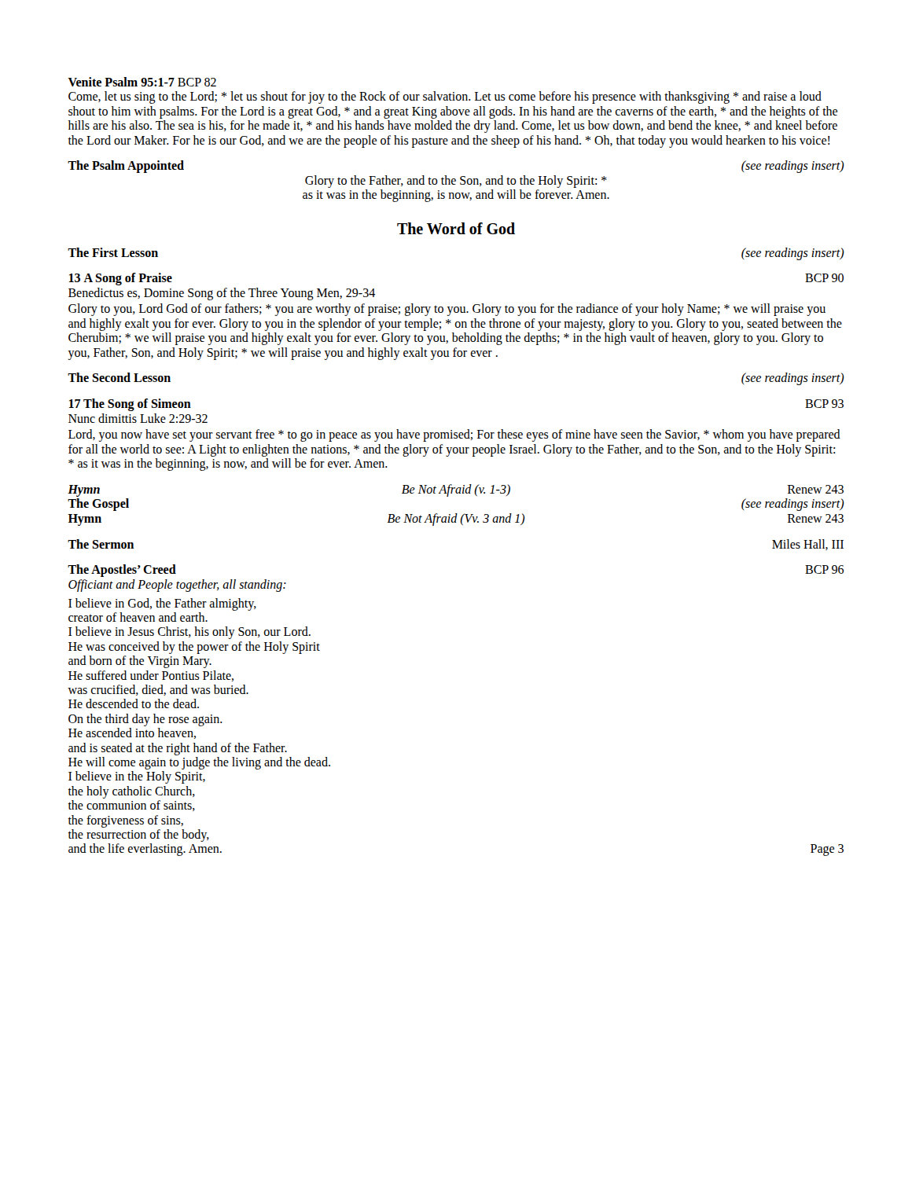Venite Psalm 95:1-7 BCP 82
Come, let us sing to the Lord; * let us shout for joy to the Rock of our salvation. Let us come before his presence with thanksgiving * and raise a loud shout to him with psalms. For the Lord is a great God, * and a great King above all gods. In his hand are the caverns of the earth, * and the heights of the hills are his also. The sea is his, for he made it, * and his hands have molded the dry land. Come, let us bow down, and bend the knee, * and kneel before the Lord our Maker. For he is our God, and we are the people of his pasture and the sheep of his hand. * Oh, that today you would hearken to his voice!
The Psalm Appointed (see readings insert)
Glory to the Father, and to the Son, and to the Holy Spirit: *
as it was in the beginning, is now, and will be forever. Amen.
The Word of God
The First Lesson (see readings insert)
13 A Song of Praise BCP 90
Benedictus es, Domine Song of the Three Young Men, 29-34
Glory to you, Lord God of our fathers; * you are worthy of praise; glory to you. Glory to you for the radiance of your holy Name; * we will praise you and highly exalt you for ever. Glory to you in the splendor of your temple; * on the throne of your majesty, glory to you. Glory to you, seated between the Cherubim; * we will praise you and highly exalt you for ever. Glory to you, beholding the depths; * in the high vault of heaven, glory to you. Glory to you, Father, Son, and Holy Spirit; * we will praise you and highly exalt you for ever .
The Second Lesson (see readings insert)
17 The Song of Simeon BCP 93
Nunc dimittis Luke 2:29-32
Lord, you now have set your servant free * to go in peace as you have promised; For these eyes of mine have seen the Savior, * whom you have prepared for all the world to see: A Light to enlighten the nations, * and the glory of your people Israel. Glory to the Father, and to the Son, and to the Holy Spirit: * as it was in the beginning, is now, and will be for ever. Amen.
Hymn Be Not Afraid (v. 1-3) Renew 243
The Gospel (see readings insert)
Hymn Be Not Afraid (Vv. 3 and 1) Renew 243
The Sermon Miles Hall, III
The Apostles’ Creed BCP 96
Officiant and People together, all standing:
I believe in God, the Father almighty,
creator of heaven and earth.
I believe in Jesus Christ, his only Son, our Lord.
He was conceived by the power of the Holy Spirit
and born of the Virgin Mary.
He suffered under Pontius Pilate,
was crucified, died, and was buried.
He descended to the dead.
On the third day he rose again.
He ascended into heaven,
and is seated at the right hand of the Father.
He will come again to judge the living and the dead.
I believe in the Holy Spirit,
the holy catholic Church,
the communion of saints,
the forgiveness of sins,
the resurrection of the body,
and the life everlasting. Amen. Page 3